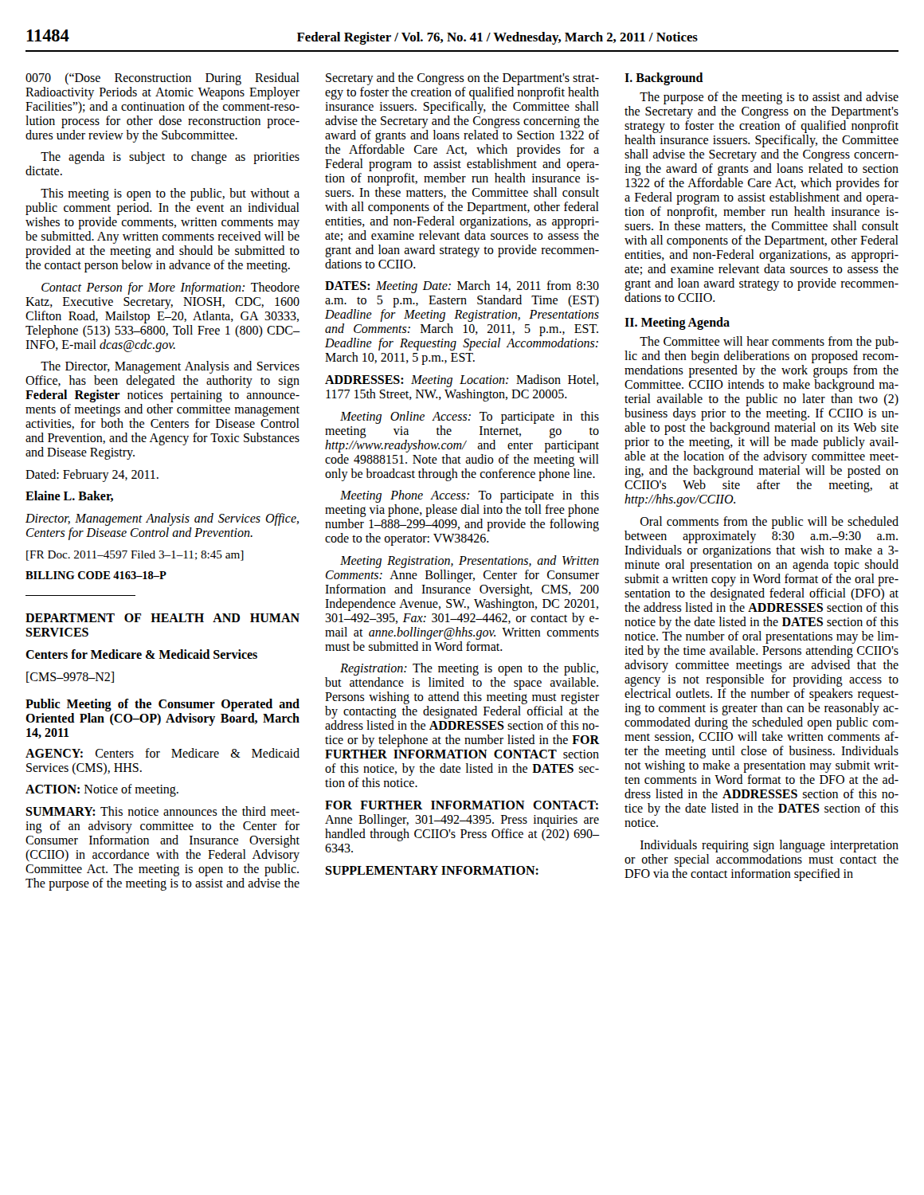11484 Federal Register / Vol. 76, No. 41 / Wednesday, March 2, 2011 / Notices
0070 (“Dose Reconstruction During Residual Radioactivity Periods at Atomic Weapons Employer Facilities”); and a continuation of the comment-resolution process for other dose reconstruction procedures under review by the Subcommittee.
The agenda is subject to change as priorities dictate.
This meeting is open to the public, but without a public comment period. In the event an individual wishes to provide comments, written comments may be submitted. Any written comments received will be provided at the meeting and should be submitted to the contact person below in advance of the meeting.
Contact Person for More Information: Theodore Katz, Executive Secretary, NIOSH, CDC, 1600 Clifton Road, Mailstop E–20, Atlanta, GA 30333, Telephone (513) 533–6800, Toll Free 1 (800) CDC–INFO, E-mail dcas@cdc.gov.
The Director, Management Analysis and Services Office, has been delegated the authority to sign Federal Register notices pertaining to announcements of meetings and other committee management activities, for both the Centers for Disease Control and Prevention, and the Agency for Toxic Substances and Disease Registry.
Dated: February 24, 2011.
Elaine L. Baker,
Director, Management Analysis and Services Office, Centers for Disease Control and Prevention.
[FR Doc. 2011–4597 Filed 3–1–11; 8:45 am]
BILLING CODE 4163–18–P
DEPARTMENT OF HEALTH AND HUMAN SERVICES
Centers for Medicare & Medicaid Services
[CMS–9978–N2]
Public Meeting of the Consumer Operated and Oriented Plan (CO–OP) Advisory Board, March 14, 2011
AGENCY: Centers for Medicare & Medicaid Services (CMS), HHS.
ACTION: Notice of meeting.
SUMMARY: This notice announces the third meeting of an advisory committee to the Center for Consumer Information and Insurance Oversight (CCIIO) in accordance with the Federal Advisory Committee Act. The meeting is open to the public. The purpose of the meeting is to assist and advise the Secretary and the Congress on the Department's strategy to foster the creation of qualified nonprofit health insurance issuers. Specifically, the Committee shall advise the Secretary and the Congress concerning the award of grants and loans related to Section 1322 of the Affordable Care Act, which provides for a Federal program to assist establishment and operation of nonprofit, member run health insurance issuers. In these matters, the Committee shall consult with all components of the Department, other federal entities, and non-Federal organizations, as appropriate; and examine relevant data sources to assess the grant and loan award strategy to provide recommendations to CCIIO.
DATES: Meeting Date: March 14, 2011 from 8:30 a.m. to 5 p.m., Eastern Standard Time (EST) Deadline for Meeting Registration, Presentations and Comments: March 10, 2011, 5 p.m., EST. Deadline for Requesting Special Accommodations: March 10, 2011, 5 p.m., EST.
ADDRESSES: Meeting Location: Madison Hotel, 1177 15th Street, NW., Washington, DC 20005.
Meeting Online Access: To participate in this meeting via the Internet, go to http://www.readyshow.com/ and enter participant code 49888151. Note that audio of the meeting will only be broadcast through the conference phone line.
Meeting Phone Access: To participate in this meeting via phone, please dial into the toll free phone number 1–888–299–4099, and provide the following code to the operator: VW38426.
Meeting Registration, Presentations, and Written Comments: Anne Bollinger, Center for Consumer Information and Insurance Oversight, CMS, 200 Independence Avenue, SW., Washington, DC 20201, 301–492–395, Fax: 301–492–4462, or contact by e-mail at anne.bollinger@hhs.gov. Written comments must be submitted in Word format.
Registration: The meeting is open to the public, but attendance is limited to the space available. Persons wishing to attend this meeting must register by contacting the designated Federal official at the address listed in the ADDRESSES section of this notice or by telephone at the number listed in the FOR FURTHER INFORMATION CONTACT section of this notice, by the date listed in the DATES section of this notice.
FOR FURTHER INFORMATION CONTACT: Anne Bollinger, 301–492–4395. Press inquiries are handled through CCIIO's Press Office at (202) 690–6343.
SUPPLEMENTARY INFORMATION:
I. Background
The purpose of the meeting is to assist and advise the Secretary and the Congress on the Department's strategy to foster the creation of qualified nonprofit health insurance issuers. Specifically, the Committee shall advise the Secretary and the Congress concerning the award of grants and loans related to section 1322 of the Affordable Care Act, which provides for a Federal program to assist establishment and operation of nonprofit, member run health insurance issuers. In these matters, the Committee shall consult with all components of the Department, other Federal entities, and non-Federal organizations, as appropriate; and examine relevant data sources to assess the grant and loan award strategy to provide recommendations to CCIIO.
II. Meeting Agenda
The Committee will hear comments from the public and then begin deliberations on proposed recommendations presented by the work groups from the Committee. CCIIO intends to make background material available to the public no later than two (2) business days prior to the meeting. If CCIIO is unable to post the background material on its Web site prior to the meeting, it will be made publicly available at the location of the advisory committee meeting, and the background material will be posted on CCIIO's Web site after the meeting, at http://hhs.gov/CCIIO.
Oral comments from the public will be scheduled between approximately 8:30 a.m.–9:30 a.m. Individuals or organizations that wish to make a 3-minute oral presentation on an agenda topic should submit a written copy in Word format of the oral presentation to the designated federal official (DFO) at the address listed in the ADDRESSES section of this notice by the date listed in the DATES section of this notice. The number of oral presentations may be limited by the time available. Persons attending CCIIO's advisory committee meetings are advised that the agency is not responsible for providing access to electrical outlets. If the number of speakers requesting to comment is greater than can be reasonably accommodated during the scheduled open public comment session, CCIIO will take written comments after the meeting until close of business. Individuals not wishing to make a presentation may submit written comments in Word format to the DFO at the address listed in the ADDRESSES section of this notice by the date listed in the DATES section of this notice.
Individuals requiring sign language interpretation or other special accommodations must contact the DFO via the contact information specified in